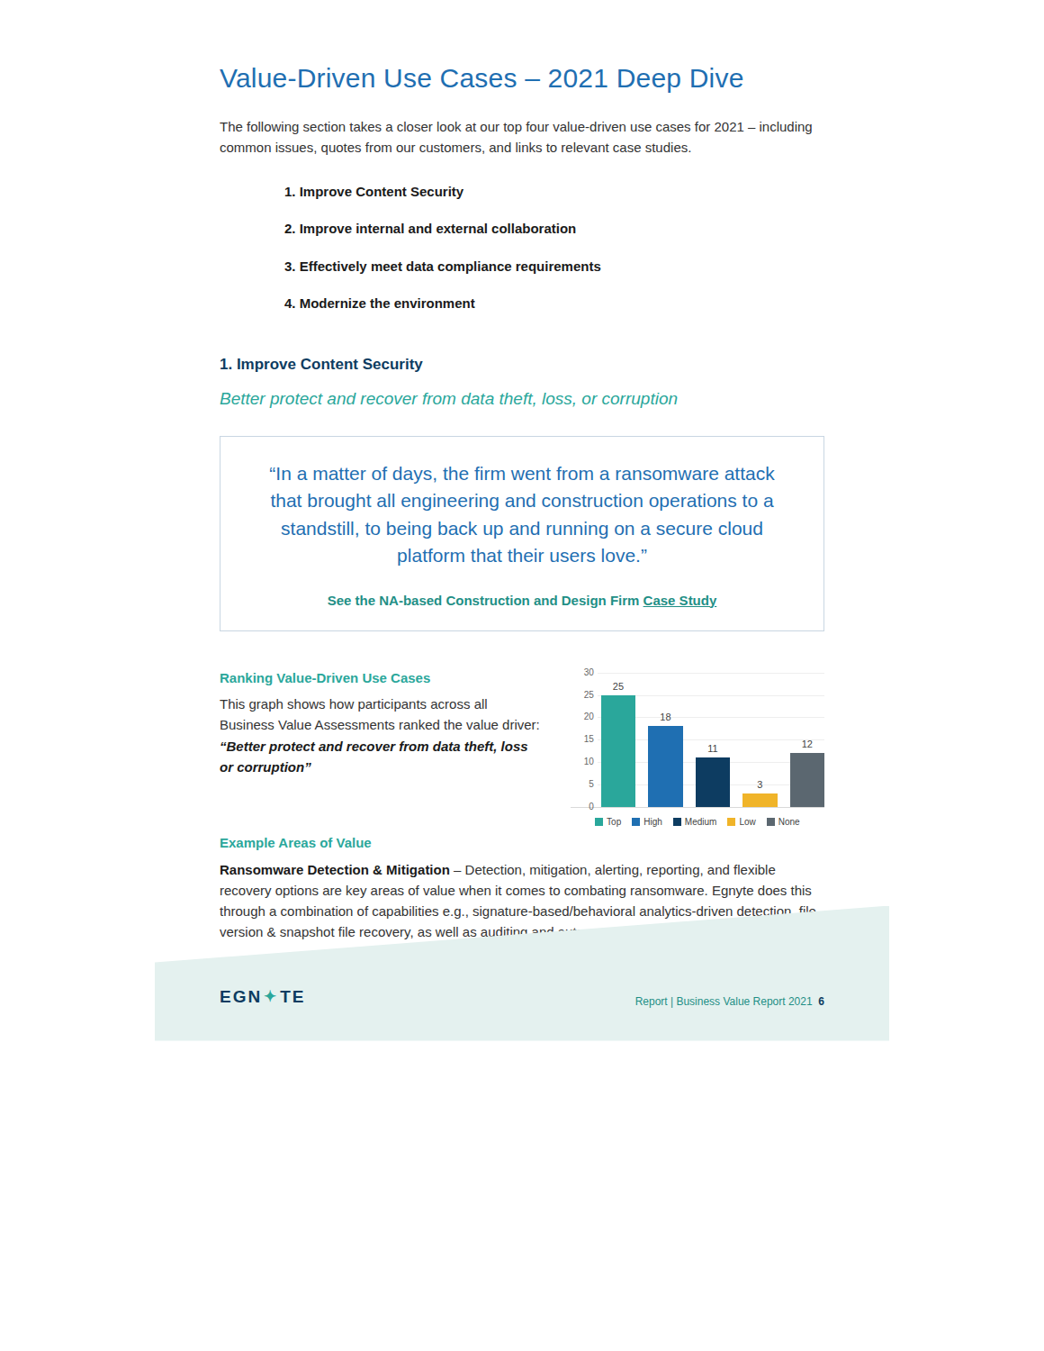Value-Driven Use Cases – 2021 Deep Dive
The following section takes a closer look at our top four value-driven use cases for 2021 – including common issues, quotes from our customers, and links to relevant case studies.
1. Improve Content Security
2. Improve internal and external collaboration
3. Effectively meet data compliance requirements
4. Modernize the environment
1. Improve Content Security
Better protect and recover from data theft, loss, or corruption
“In a matter of days, the firm went from a ransomware attack that brought all engineering and construction operations to a standstill, to being back up and running on a secure cloud platform that their users love.”
See the NA-based Construction and Design Firm Case Study
Ranking Value-Driven Use Cases
This graph shows how participants across all Business Value Assessments ranked the value driver: “Better protect and recover from data theft, loss or corruption”
30 25 20 15 10 5 0
25
18
11
3
12
Top High Medium Low None
Example Areas of Value
Ransomware Detection & Mitigation – Detection, mitigation, alerting, reporting, and flexible recovery options are key areas of value when it comes to combating ransomware. Egnyte does this through a combination of capabilities e.g., signature-based/behavioral analytics-driven detection, file version & snapshot file recovery, as well as auditing and automated notifications.
Data Footprint Reduction – Egnyte provides both turnkey & configurable policies that enable effective Retention, Archive, and Defensible Deletion capabilities. This data footprint reduction can minimize your attack surface, mitigate your exposure to negative litigation outcomes and decrease your data storage operating costs.
EGN✦TE
Report | Business Value Report 2021 6